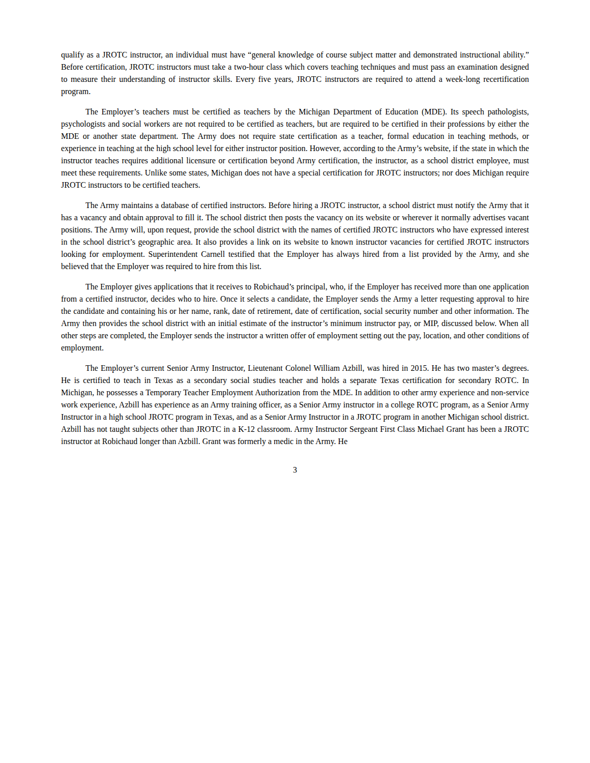qualify as a JROTC instructor, an individual must have “general knowledge of course subject matter and demonstrated instructional ability.” Before certification, JROTC instructors must take a two-hour class which covers teaching techniques and must pass an examination designed to measure their understanding of instructor skills. Every five years, JROTC instructors are required to attend a week-long recertification program.
The Employer’s teachers must be certified as teachers by the Michigan Department of Education (MDE). Its speech pathologists, psychologists and social workers are not required to be certified as teachers, but are required to be certified in their professions by either the MDE or another state department. The Army does not require state certification as a teacher, formal education in teaching methods, or experience in teaching at the high school level for either instructor position. However, according to the Army’s website, if the state in which the instructor teaches requires additional licensure or certification beyond Army certification, the instructor, as a school district employee, must meet these requirements. Unlike some states, Michigan does not have a special certification for JROTC instructors; nor does Michigan require JROTC instructors to be certified teachers.
The Army maintains a database of certified instructors. Before hiring a JROTC instructor, a school district must notify the Army that it has a vacancy and obtain approval to fill it. The school district then posts the vacancy on its website or wherever it normally advertises vacant positions. The Army will, upon request, provide the school district with the names of certified JROTC instructors who have expressed interest in the school district’s geographic area. It also provides a link on its website to known instructor vacancies for certified JROTC instructors looking for employment. Superintendent Carnell testified that the Employer has always hired from a list provided by the Army, and she believed that the Employer was required to hire from this list.
The Employer gives applications that it receives to Robichaud’s principal, who, if the Employer has received more than one application from a certified instructor, decides who to hire. Once it selects a candidate, the Employer sends the Army a letter requesting approval to hire the candidate and containing his or her name, rank, date of retirement, date of certification, social security number and other information. The Army then provides the school district with an initial estimate of the instructor’s minimum instructor pay, or MIP, discussed below. When all other steps are completed, the Employer sends the instructor a written offer of employment setting out the pay, location, and other conditions of employment.
The Employer’s current Senior Army Instructor, Lieutenant Colonel William Azbill, was hired in 2015. He has two master’s degrees. He is certified to teach in Texas as a secondary social studies teacher and holds a separate Texas certification for secondary ROTC. In Michigan, he possesses a Temporary Teacher Employment Authorization from the MDE. In addition to other army experience and non-service work experience, Azbill has experience as an Army training officer, as a Senior Army instructor in a college ROTC program, as a Senior Army Instructor in a high school JROTC program in Texas, and as a Senior Army Instructor in a JROTC program in another Michigan school district. Azbill has not taught subjects other than JROTC in a K-12 classroom. Army Instructor Sergeant First Class Michael Grant has been a JROTC instructor at Robichaud longer than Azbill. Grant was formerly a medic in the Army. He
3